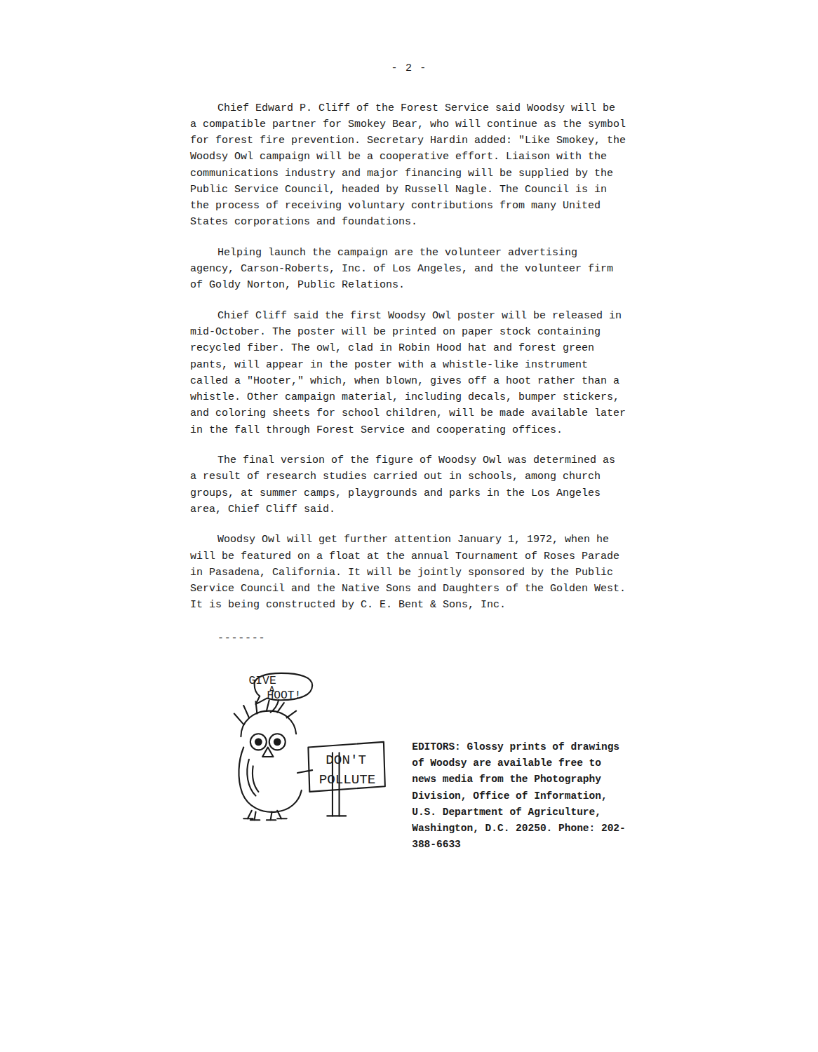- 2 -
Chief Edward P. Cliff of the Forest Service said Woodsy will be a compatible partner for Smokey Bear, who will continue as the symbol for forest fire prevention. Secretary Hardin added: "Like Smokey, the Woodsy Owl campaign will be a cooperative effort. Liaison with the communications industry and major financing will be supplied by the Public Service Council, headed by Russell Nagle. The Council is in the process of receiving voluntary contributions from many United States corporations and foundations.
Helping launch the campaign are the volunteer advertising agency, Carson-Roberts, Inc. of Los Angeles, and the volunteer firm of Goldy Norton, Public Relations.
Chief Cliff said the first Woodsy Owl poster will be released in mid-October. The poster will be printed on paper stock containing recycled fiber. The owl, clad in Robin Hood hat and forest green pants, will appear in the poster with a whistle-like instrument called a "Hooter," which, when blown, gives off a hoot rather than a whistle. Other campaign material, including decals, bumper stickers, and coloring sheets for school children, will be made available later in the fall through Forest Service and cooperating offices.
The final version of the figure of Woodsy Owl was determined as a result of research studies carried out in schools, among church groups, at summer camps, playgrounds and parks in the Los Angeles area, Chief Cliff said.
Woodsy Owl will get further attention January 1, 1972, when he will be featured on a float at the annual Tournament of Roses Parade in Pasadena, California. It will be jointly sponsored by the Public Service Council and the Native Sons and Daughters of the Golden West. It is being constructed by C. E. Bent & Sons, Inc.
-------
GIVE A HOOT! DON'T POLLUTE
EDITORS: Glossy prints of drawings of Woodsy are available free to news media from the Photography Division, Office of Information, U.S. Department of Agriculture, Washington, D.C. 20250. Phone: 202-388-6633